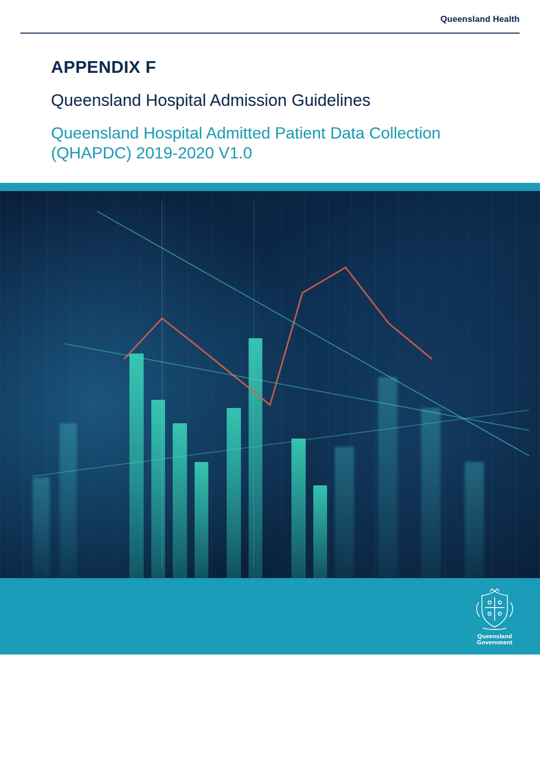Queensland Health
APPENDIX F
Queensland Hospital Admission Guidelines
Queensland Hospital Admitted Patient Data Collection (QHAPDC) 2019-2020 V1.0
Queensland
Government